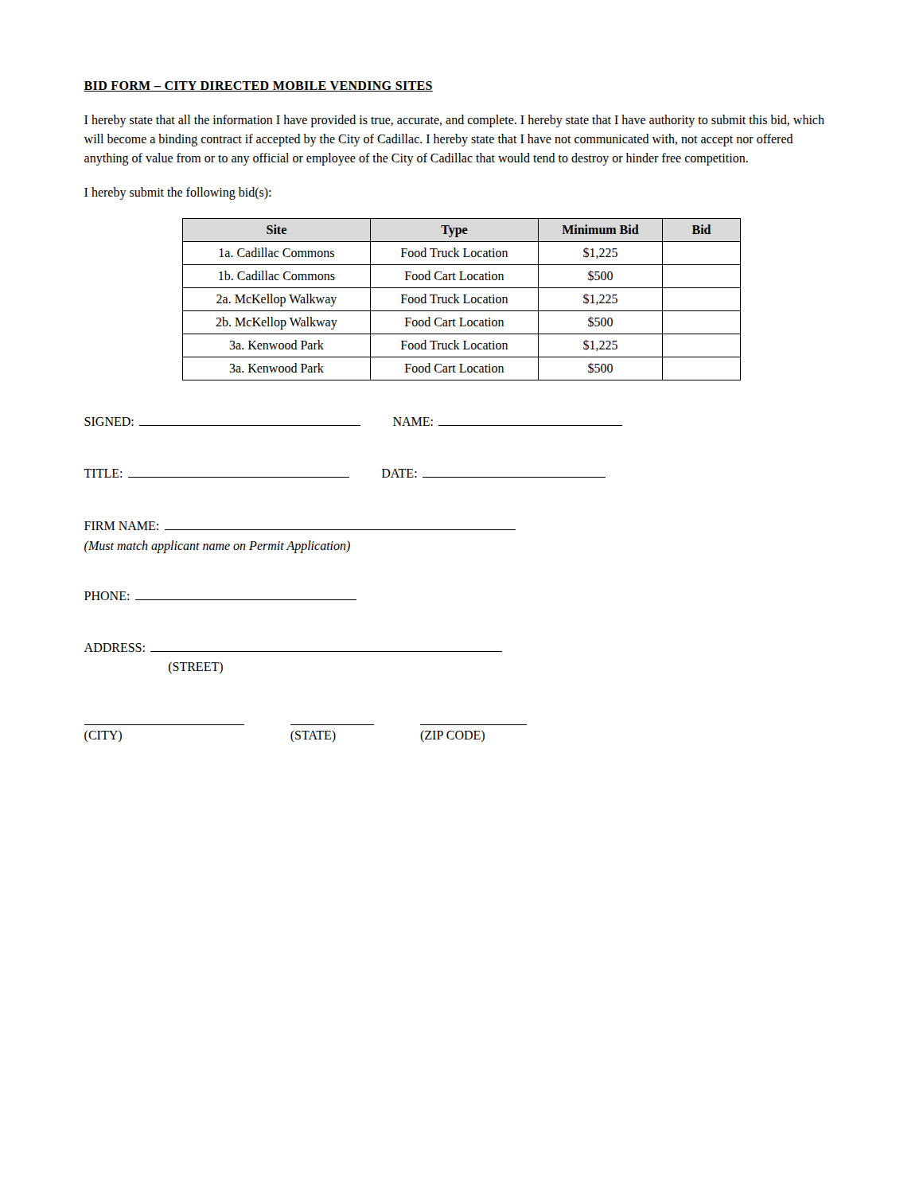BID FORM – CITY DIRECTED MOBILE VENDING SITES
I hereby state that all the information I have provided is true, accurate, and complete. I hereby state that I have authority to submit this bid, which will become a binding contract if accepted by the City of Cadillac. I hereby state that I have not communicated with, not accept nor offered anything of value from or to any official or employee of the City of Cadillac that would tend to destroy or hinder free competition.
I hereby submit the following bid(s):
| Site | Type | Minimum Bid | Bid |
| --- | --- | --- | --- |
| 1a. Cadillac Commons | Food Truck Location | $1,225 | |
| 1b. Cadillac Commons | Food Cart Location | $500 | |
| 2a. McKellop Walkway | Food Truck Location | $1,225 | |
| 2b. McKellop Walkway | Food Cart Location | $500 | |
| 3a. Kenwood Park | Food Truck Location | $1,225 | |
| 3a. Kenwood Park | Food Cart Location | $500 | |
SIGNED:
NAME:
TITLE:
DATE:
FIRM NAME:
(Must match applicant name on Permit Application)
PHONE:
ADDRESS:
(STREET)
(CITY)
(STATE)
(ZIP CODE)